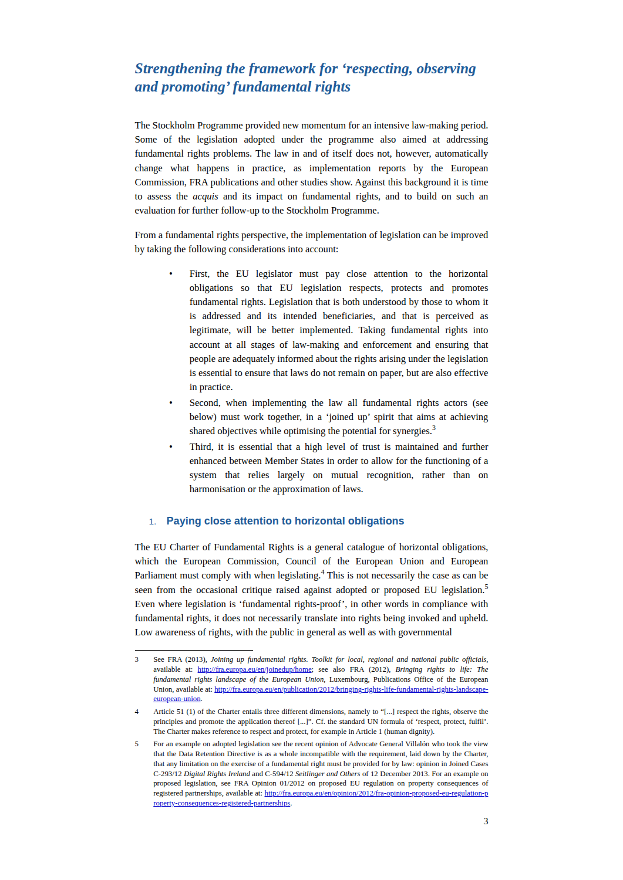Strengthening the framework for ‘respecting, observing and promoting’ fundamental rights
The Stockholm Programme provided new momentum for an intensive law-making period. Some of the legislation adopted under the programme also aimed at addressing fundamental rights problems. The law in and of itself does not, however, automatically change what happens in practice, as implementation reports by the European Commission, FRA publications and other studies show. Against this background it is time to assess the acquis and its impact on fundamental rights, and to build on such an evaluation for further follow-up to the Stockholm Programme.
From a fundamental rights perspective, the implementation of legislation can be improved by taking the following considerations into account:
First, the EU legislator must pay close attention to the horizontal obligations so that EU legislation respects, protects and promotes fundamental rights. Legislation that is both understood by those to whom it is addressed and its intended beneficiaries, and that is perceived as legitimate, will be better implemented. Taking fundamental rights into account at all stages of law-making and enforcement and ensuring that people are adequately informed about the rights arising under the legislation is essential to ensure that laws do not remain on paper, but are also effective in practice.
Second, when implementing the law all fundamental rights actors (see below) must work together, in a ‘joined up’ spirit that aims at achieving shared objectives while optimising the potential for synergies.3
Third, it is essential that a high level of trust is maintained and further enhanced between Member States in order to allow for the functioning of a system that relies largely on mutual recognition, rather than on harmonisation or the approximation of laws.
1. Paying close attention to horizontal obligations
The EU Charter of Fundamental Rights is a general catalogue of horizontal obligations, which the European Commission, Council of the European Union and European Parliament must comply with when legislating.4 This is not necessarily the case as can be seen from the occasional critique raised against adopted or proposed EU legislation.5 Even where legislation is ‘fundamental rights-proof’, in other words in compliance with fundamental rights, it does not necessarily translate into rights being invoked and upheld. Low awareness of rights, with the public in general as well as with governmental
3 See FRA (2013), Joining up fundamental rights. Toolkit for local, regional and national public officials, available at: http://fra.europa.eu/en/joinedup/home; see also FRA (2012), Bringing rights to life: The fundamental rights landscape of the European Union, Luxembourg, Publications Office of the European Union, available at: http://fra.europa.eu/en/publication/2012/bringing-rights-life-fundamental-rights-landscape-european-union.
4 Article 51 (1) of the Charter entails three different dimensions, namely to “[...] respect the rights, observe the principles and promote the application thereof [...]”. Cf. the standard UN formula of ‘respect, protect, fulfil’. The Charter makes reference to respect and protect, for example in Article 1 (human dignity).
5 For an example on adopted legislation see the recent opinion of Advocate General Villalón who took the view that the Data Retention Directive is as a whole incompatible with the requirement, laid down by the Charter, that any limitation on the exercise of a fundamental right must be provided for by law: opinion in Joined Cases C-293/12 Digital Rights Ireland and C-594/12 Seitlinger and Others of 12 December 2013. For an example on proposed legislation, see FRA Opinion 01/2012 on proposed EU regulation on property consequences of registered partnerships, available at: http://fra.europa.eu/en/opinion/2012/fra-opinion-proposed-eu-regulation-property-consequences-registered-partnerships.
3